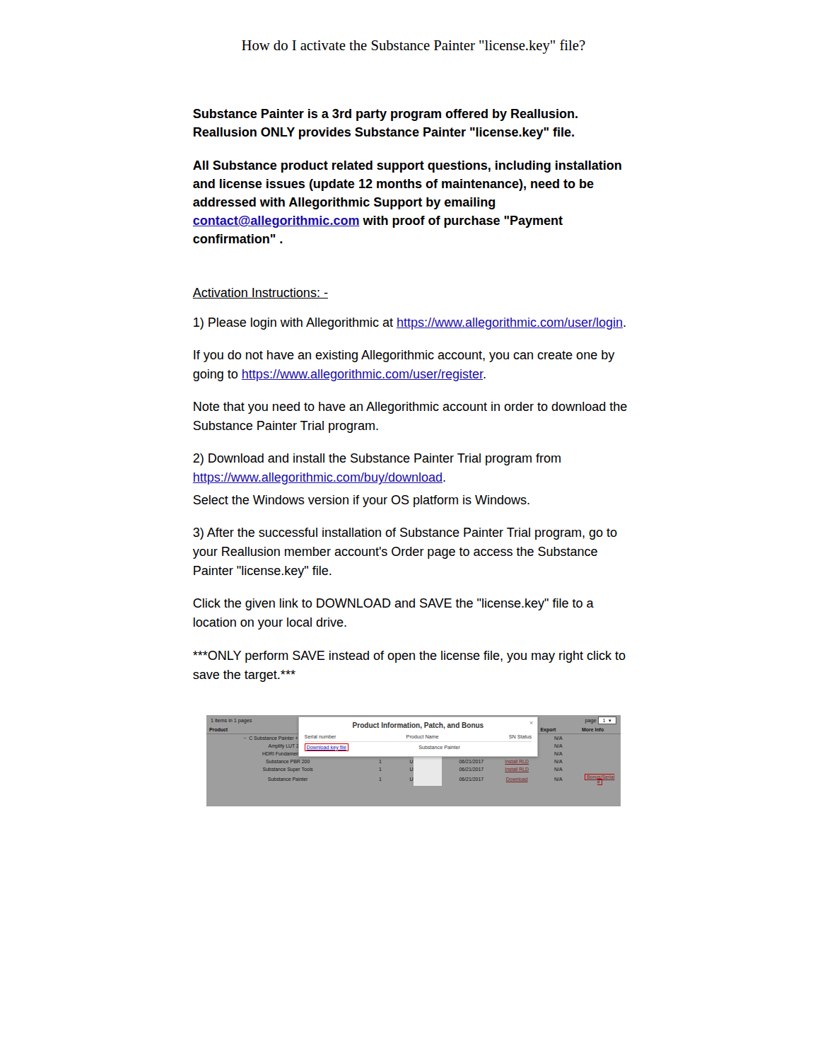How do I activate the Substance Painter "license.key" file?
Substance Painter is a 3rd party program offered by Reallusion. Reallusion ONLY provides Substance Painter "license.key" file.
All Substance product related support questions, including installation and license issues (update 12 months of maintenance), need to be addressed with Allegorithmic Support by emailing contact@allegorithmic.com with proof of purchase "Payment confirmation" .
Activation Instructions: -
1) Please login with Allegorithmic at https://www.allegorithmic.com/user/login.
If you do not have an existing Allegorithmic account, you can create one by going to https://www.allegorithmic.com/user/register.
Note that you need to have an Allegorithmic account in order to download the Substance Painter Trial program.
2) Download and install the Substance Painter Trial program from https://www.allegorithmic.com/buy/download.
Select the Windows version if your OS platform is Windows.
3) After the successful installation of Substance Painter Trial program, go to your Reallusion member account's Order page to access the Substance Painter "license.key" file.
Click the given link to DOWNLOAD and SAVE the "license.key" file to a location on your local drive.
***ONLY perform SAVE instead of open the license file, you may right click to save the target.***
1 items in 1 pages page 1 ▾
| Product | | | | | Export | More Info |
| --- | --- | --- | --- | --- | --- | --- |
| − C Substance Painter + iClone7 Visu | | | | | N/A | |
| Amplify LUT 200+ | | | | | N/A | |
| HDRI Fundamentals 25 | 1 | USD $0.00 | 06/21/2017 | Install RLD | N/A | |
| Substance PBR 200 | 1 | USD $0.00 | 06/21/2017 | Install RLD | N/A | |
| Substance Super Tools | 1 | USD $0.00 | 06/21/2017 | Install RLD | N/A | |
| Substance Painter | 1 | USD $0.00 | 06/21/2017 | Download | N/A | Bonus/Serial # |
×
Product Information, Patch, and Bonus
Serial number Product Name SN Status
Download key file Substance Painter